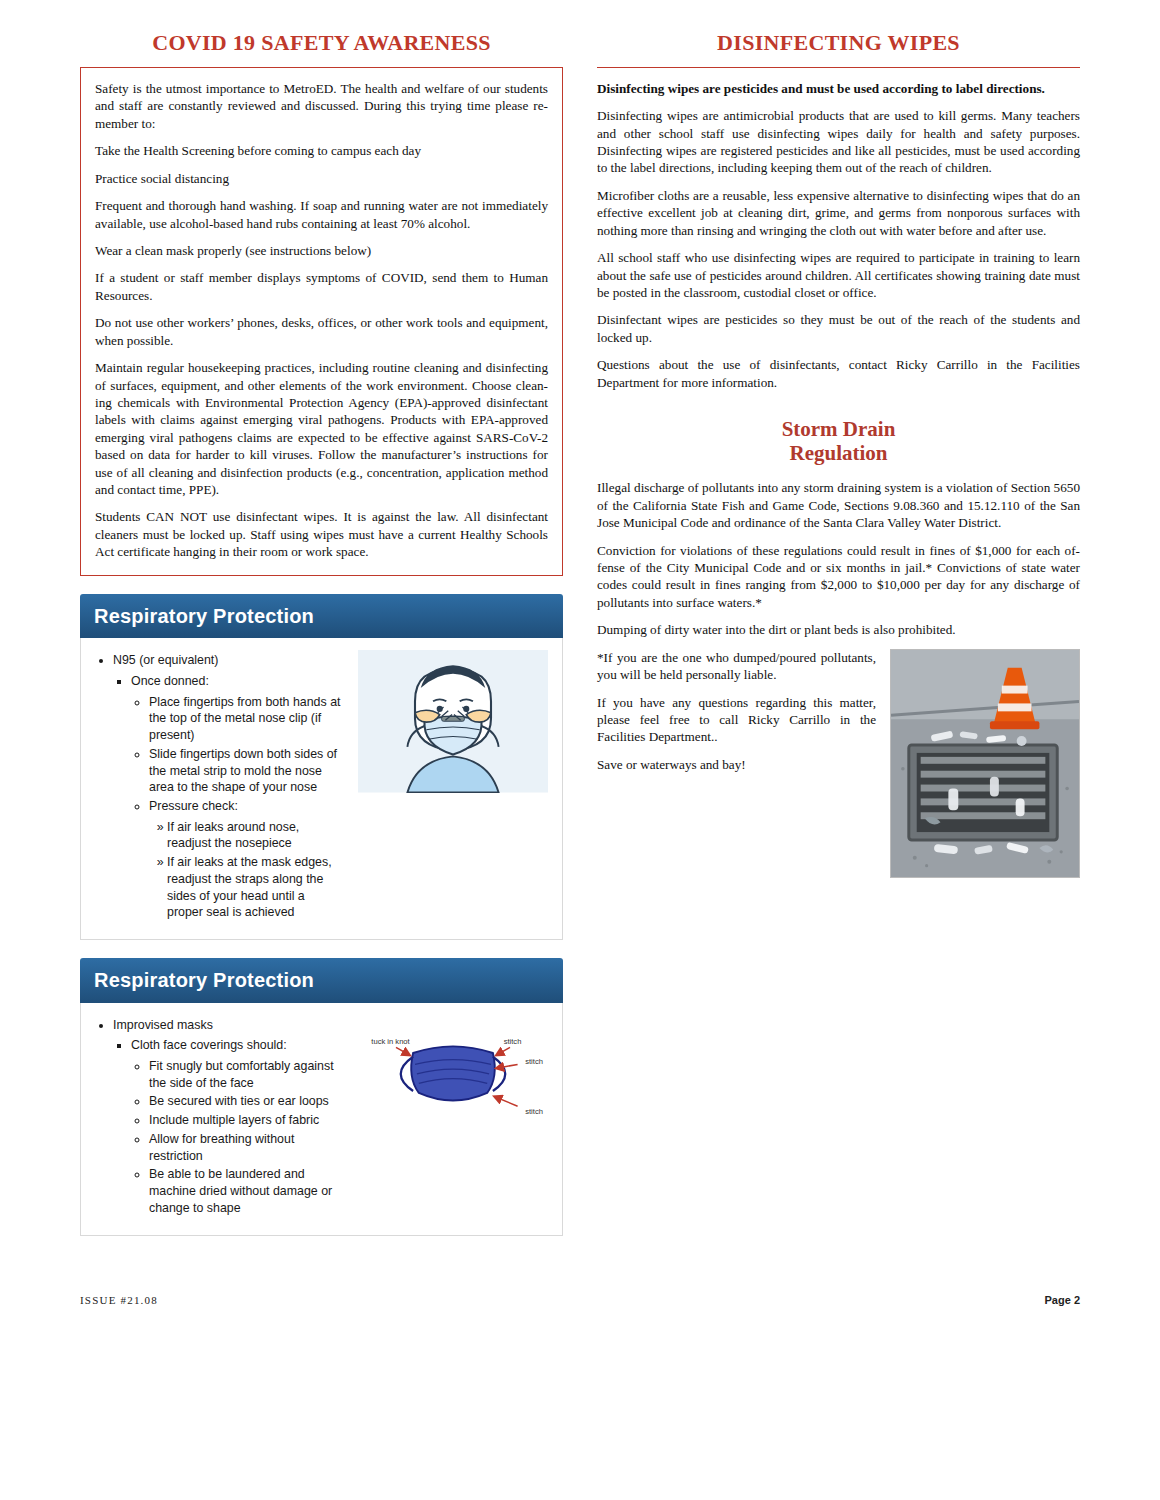COVID 19 Safety Awareness
Safety is the utmost importance to MetroED. The health and welfare of our students and staff are constantly reviewed and discussed. During this trying time please remember to:
Take the Health Screening before coming to campus each day
Practice social distancing
Frequent and thorough hand washing. If soap and running water are not immediately available, use alcohol-based hand rubs containing at least 70% alcohol.
Wear a clean mask properly (see instructions below)
If a student or staff member displays symptoms of COVID, send them to Human Resources.
Do not use other workers’ phones, desks, offices, or other work tools and equipment, when possible.
Maintain regular housekeeping practices, including routine cleaning and disinfecting of surfaces, equipment, and other elements of the work environment. Choose cleaning chemicals with Environmental Protection Agency (EPA)-approved disinfectant labels with claims against emerging viral pathogens. Products with EPA-approved emerging viral pathogens claims are expected to be effective against SARS-CoV-2 based on data for harder to kill viruses. Follow the manufacturer’s instructions for use of all cleaning and disinfection products (e.g., concentration, application method and contact time, PPE).
Students CAN NOT use disinfectant wipes. It is against the law. All disinfectant cleaners must be locked up. Staff using wipes must have a current Healthy Schools Act certificate hanging in their room or work space.
Respiratory Protection
N95 (or equivalent)
Once donned:
Place fingertips from both hands at the top of the metal nose clip (if present)
Slide fingertips down both sides of the metal strip to mold the nose area to the shape of your nose
Pressure check:
If air leaks around nose, readjust the nosepiece
If air leaks at the mask edges, readjust the straps along the sides of your head until a proper seal is achieved
Person pressing the nose clip of an N95 respirator with both hands
Respiratory Protection
Improvised masks
Cloth face coverings should:
Fit snugly but comfortably against the side of the face
Be secured with ties or ear loops
Include multiple layers of fabric
Allow for breathing without restriction
Be able to be laundered and machine dried without damage or change to shape
Cloth face covering with ear loops; labels read tuck in knot and stitch tuck in knot stitch stitch stitch
Disinfecting Wipes
Disinfecting wipes are pesticides and must be used according to label directions.
Disinfecting wipes are antimicrobial products that are used to kill germs. Many teachers and other school staff use disinfecting wipes daily for health and safety purposes. Disinfecting wipes are registered pesticides and like all pesticides, must be used according to the label directions, including keeping them out of the reach of children.
Microfiber cloths are a reusable, less expensive alternative to disinfecting wipes that do an effective excellent job at cleaning dirt, grime, and germs from nonporous surfaces with nothing more than rinsing and wringing the cloth out with water before and after use.
All school staff who use disinfecting wipes are required to participate in training to learn about the safe use of pesticides around children. All certificates showing training date must be posted in the classroom, custodial closet or office.
Disinfectant wipes are pesticides so they must be out of the reach of the students and locked up.
Questions about the use of disinfectants, contact Ricky Carrillo in the Facilities Department for more information.
Storm Drain
Regulation
Illegal discharge of pollutants into any storm draining system is a violation of Section 5650 of the California State Fish and Game Code, Sections 9.08.360 and 15.12.110 of the San Jose Municipal Code and ordinance of the Santa Clara Valley Water District.
Conviction for violations of these regulations could result in fines of $1,000 for each offense of the City Municipal Code and or six months in jail.* Convictions of state water codes could result in fines ranging from $2,000 to $10,000 per day for any discharge of pollutants into surface waters.*
Dumping of dirty water into the dirt or plant beds is also prohibited.
*If you are the one who dumped/poured pollutants, you will be held personally liable.
If you have any questions regarding this matter, please feel free to call Ricky Carrillo in the Facilities Department..
Save or waterways and bay!
Storm drain grate on pavement with scattered litter and an orange traffic cone
ISSUE #21.08
Page 2